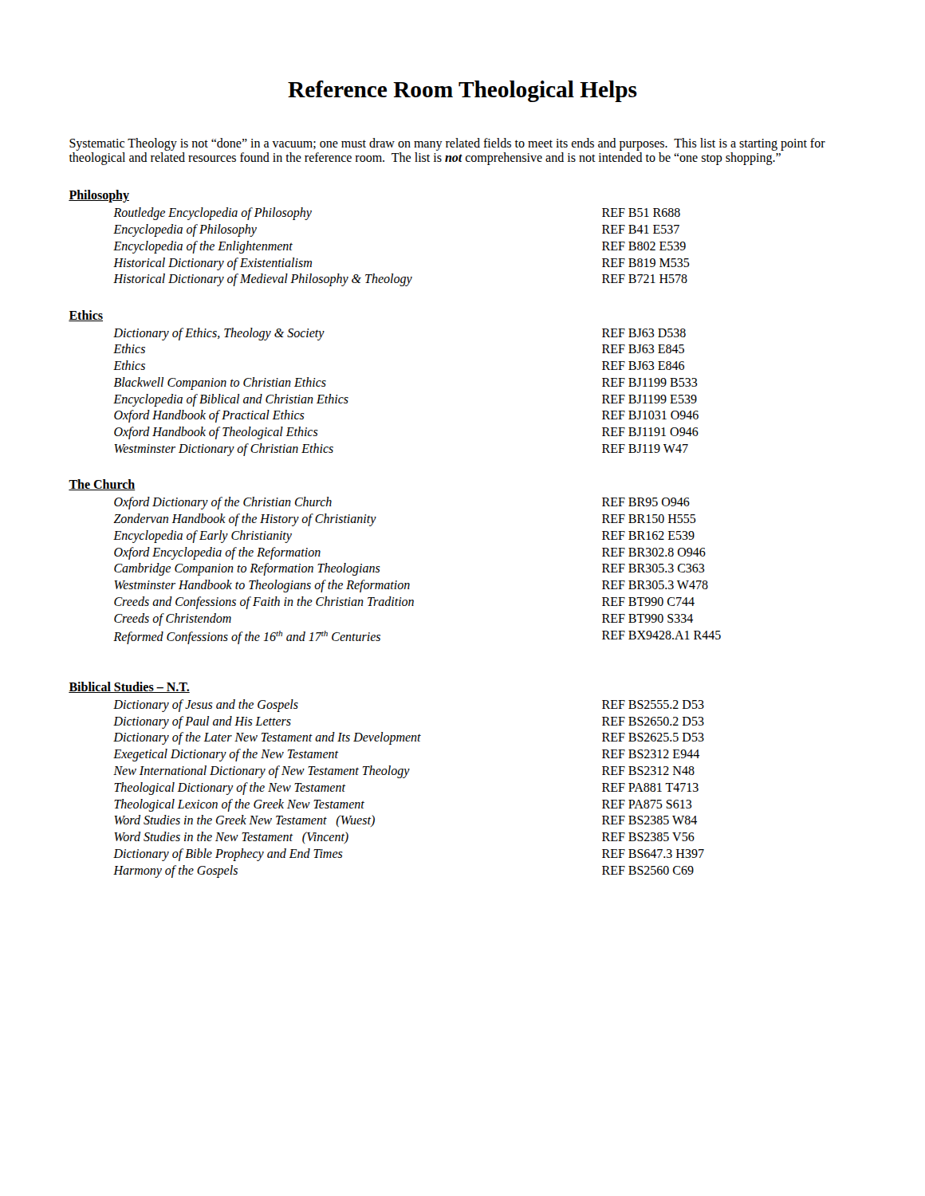Reference Room Theological Helps
Systematic Theology is not “done” in a vacuum; one must draw on many related fields to meet its ends and purposes. This list is a starting point for theological and related resources found in the reference room. The list is not comprehensive and is not intended to be “one stop shopping.”
Philosophy
| Routledge Encyclopedia of Philosophy | REF B51 R688 |
| Encyclopedia of Philosophy | REF B41 E537 |
| Encyclopedia of the Enlightenment | REF B802 E539 |
| Historical Dictionary of Existentialism | REF B819 M535 |
| Historical Dictionary of Medieval Philosophy & Theology | REF B721 H578 |
Ethics
| Dictionary of Ethics, Theology & Society | REF BJ63 D538 |
| Ethics | REF BJ63 E845 |
| Ethics | REF BJ63 E846 |
| Blackwell Companion to Christian Ethics | REF BJ1199 B533 |
| Encyclopedia of Biblical and Christian Ethics | REF BJ1199 E539 |
| Oxford Handbook of Practical Ethics | REF BJ1031 O946 |
| Oxford Handbook of Theological Ethics | REF BJ1191 O946 |
| Westminster Dictionary of Christian Ethics | REF BJ119 W47 |
The Church
| Oxford Dictionary of the Christian Church | REF BR95 O946 |
| Zondervan Handbook of the History of Christianity | REF BR150 H555 |
| Encyclopedia of Early Christianity | REF BR162 E539 |
| Oxford Encyclopedia of the Reformation | REF BR302.8 O946 |
| Cambridge Companion to Reformation Theologians | REF BR305.3 C363 |
| Westminster Handbook to Theologians of the Reformation | REF BR305.3 W478 |
| Creeds and Confessions of Faith in the Christian Tradition | REF BT990 C744 |
| Creeds of Christendom | REF BT990 S334 |
| Reformed Confessions of the 16 th and 17 th Centuries | REF BX9428.A1 R445 |
Biblical Studies – N.T.
| Dictionary of Jesus and the Gospels | REF BS2555.2 D53 |
| Dictionary of Paul and His Letters | REF BS2650.2 D53 |
| Dictionary of the Later New Testament and Its Development | REF BS2625.5 D53 |
| Exegetical Dictionary of the New Testament | REF BS2312 E944 |
| New International Dictionary of New Testament Theology | REF BS2312 N48 |
| Theological Dictionary of the New Testament | REF PA881 T4713 |
| Theological Lexicon of the Greek New Testament | REF PA875 S613 |
| Word Studies in the Greek New Testament (Wuest) | REF BS2385 W84 |
| Word Studies in the New Testament (Vincent) | REF BS2385 V56 |
| Dictionary of Bible Prophecy and End Times | REF BS647.3 H397 |
| Harmony of the Gospels | REF BS2560 C69 |